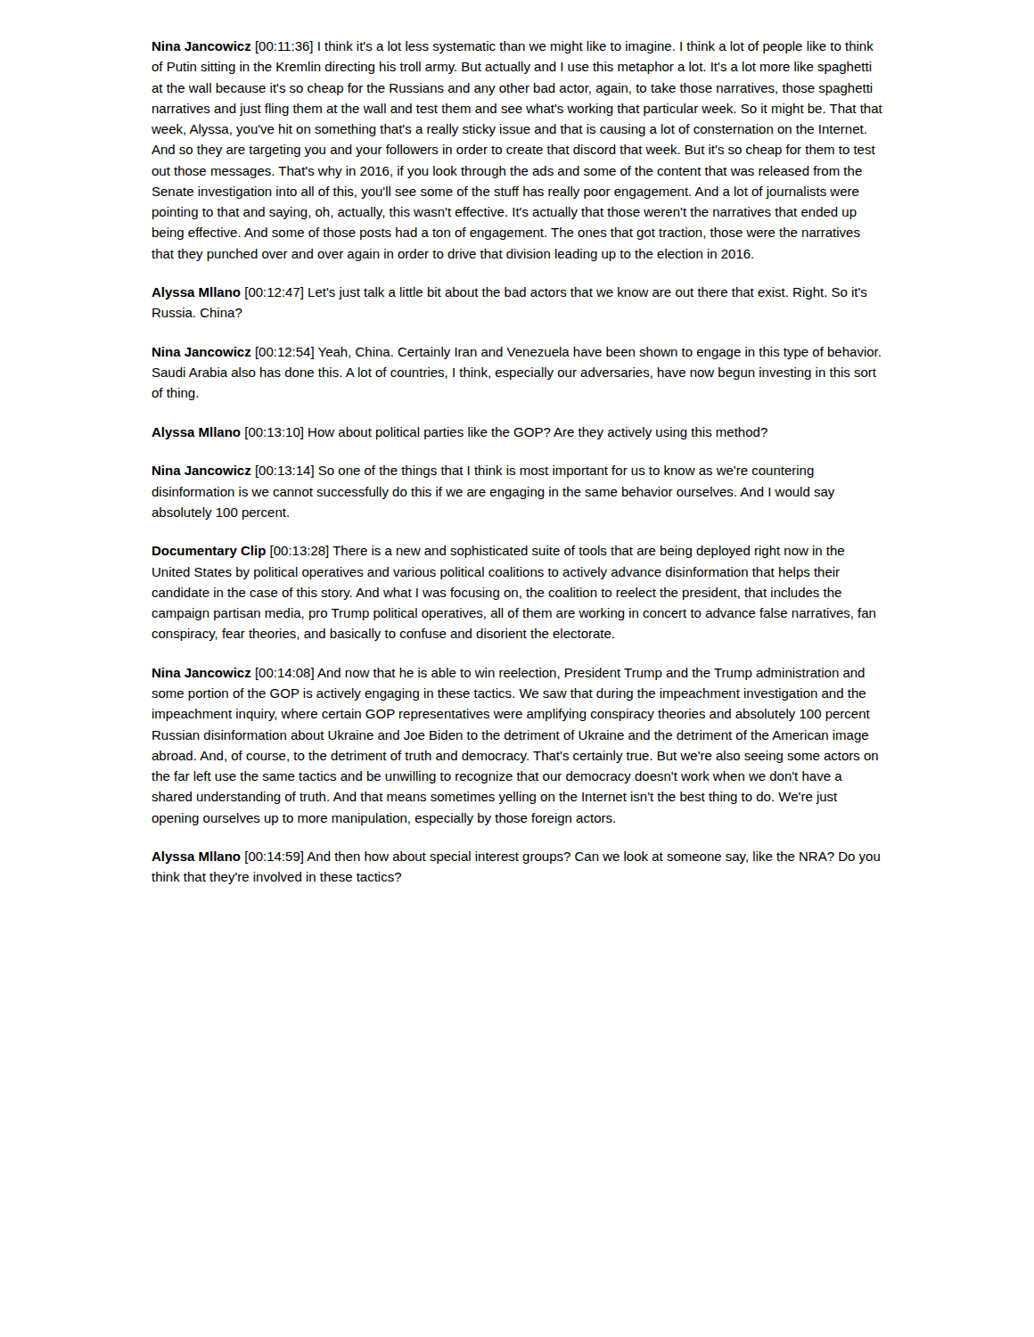Nina Jancowicz [00:11:36] I think it's a lot less systematic than we might like to imagine. I think a lot of people like to think of Putin sitting in the Kremlin directing his troll army. But actually and I use this metaphor a lot. It's a lot more like spaghetti at the wall because it's so cheap for the Russians and any other bad actor, again, to take those narratives, those spaghetti narratives and just fling them at the wall and test them and see what's working that particular week. So it might be. That that week, Alyssa, you've hit on something that's a really sticky issue and that is causing a lot of consternation on the Internet. And so they are targeting you and your followers in order to create that discord that week. But it's so cheap for them to test out those messages. That's why in 2016, if you look through the ads and some of the content that was released from the Senate investigation into all of this, you'll see some of the stuff has really poor engagement. And a lot of journalists were pointing to that and saying, oh, actually, this wasn't effective. It's actually that those weren't the narratives that ended up being effective. And some of those posts had a ton of engagement. The ones that got traction, those were the narratives that they punched over and over again in order to drive that division leading up to the election in 2016.
Alyssa Mllano [00:12:47] Let's just talk a little bit about the bad actors that we know are out there that exist. Right. So it's Russia. China?
Nina Jancowicz [00:12:54] Yeah, China. Certainly Iran and Venezuela have been shown to engage in this type of behavior. Saudi Arabia also has done this. A lot of countries, I think, especially our adversaries, have now begun investing in this sort of thing.
Alyssa Mllano [00:13:10] How about political parties like the GOP? Are they actively using this method?
Nina Jancowicz [00:13:14] So one of the things that I think is most important for us to know as we're countering disinformation is we cannot successfully do this if we are engaging in the same behavior ourselves. And I would say absolutely 100 percent.
Documentary Clip [00:13:28] There is a new and sophisticated suite of tools that are being deployed right now in the United States by political operatives and various political coalitions to actively advance disinformation that helps their candidate in the case of this story. And what I was focusing on, the coalition to reelect the president, that includes the campaign partisan media, pro Trump political operatives, all of them are working in concert to advance false narratives, fan conspiracy, fear theories, and basically to confuse and disorient the electorate.
Nina Jancowicz [00:14:08] And now that he is able to win reelection, President Trump and the Trump administration and some portion of the GOP is actively engaging in these tactics. We saw that during the impeachment investigation and the impeachment inquiry, where certain GOP representatives were amplifying conspiracy theories and absolutely 100 percent Russian disinformation about Ukraine and Joe Biden to the detriment of Ukraine and the detriment of the American image abroad. And, of course, to the detriment of truth and democracy. That's certainly true. But we're also seeing some actors on the far left use the same tactics and be unwilling to recognize that our democracy doesn't work when we don't have a shared understanding of truth. And that means sometimes yelling on the Internet isn't the best thing to do. We're just opening ourselves up to more manipulation, especially by those foreign actors.
Alyssa Mllano [00:14:59] And then how about special interest groups? Can we look at someone say, like the NRA? Do you think that they're involved in these tactics?